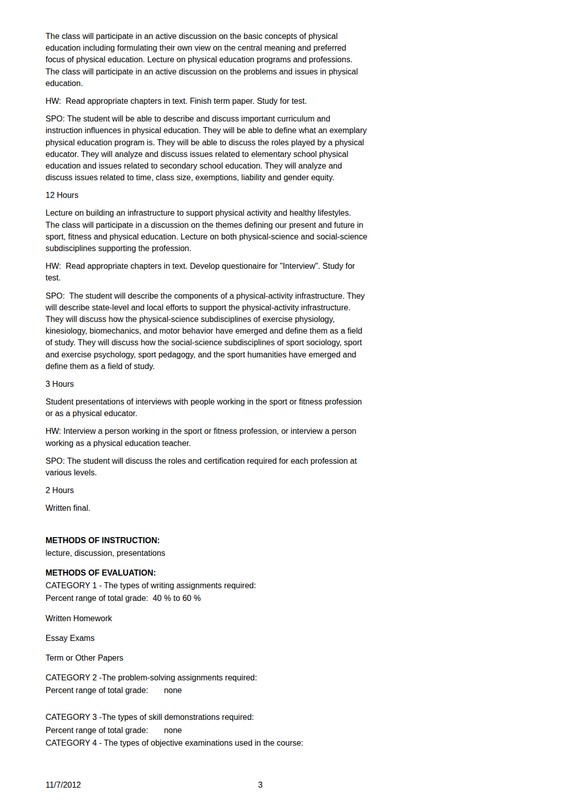The class will participate in an active discussion on the basic concepts of physical education including formulating their own view on the central meaning and preferred focus of physical education. Lecture on physical education programs and professions. The class will participate in an active discussion on the problems and issues in physical education.
HW: Read appropriate chapters in text. Finish term paper. Study for test.
SPO: The student will be able to describe and discuss important curriculum and instruction influences in physical education. They will be able to define what an exemplary physical education program is. They will be able to discuss the roles played by a physical educator. They will analyze and discuss issues related to elementary school physical education and issues related to secondary school education. They will analyze and discuss issues related to time, class size, exemptions, liability and gender equity.
12 Hours
Lecture on building an infrastructure to support physical activity and healthy lifestyles. The class will participate in a discussion on the themes defining our present and future in sport, fitness and physical education. Lecture on both physical-science and social-science subdisciplines supporting the profession.
HW: Read appropriate chapters in text. Develop questionaire for "Interview". Study for test.
SPO: The student will describe the components of a physical-activity infrastructure. They will describe state-level and local efforts to support the physical-activity infrastructure. They will discuss how the physical-science subdisciplines of exercise physiology, kinesiology, biomechanics, and motor behavior have emerged and define them as a field of study. They will discuss how the social-science subdisciplines of sport sociology, sport and exercise psychology, sport pedagogy, and the sport humanities have emerged and define them as a field of study.
3 Hours
Student presentations of interviews with people working in the sport or fitness profession or as a physical educator.
HW: Interview a person working in the sport or fitness profession, or interview a person working as a physical education teacher.
SPO: The student will discuss the roles and certification required for each profession at various levels.
2 Hours
Written final.
METHODS OF INSTRUCTION:
lecture, discussion, presentations
METHODS OF EVALUATION:
CATEGORY 1 - The types of writing assignments required:
Percent range of total grade: 40 % to 60 %
Written Homework
Essay Exams
Term or Other Papers
CATEGORY 2 -The problem-solving assignments required:
Percent range of total grade: none
CATEGORY 3 -The types of skill demonstrations required:
Percent range of total grade: none
CATEGORY 4 - The types of objective examinations used in the course:
11/7/2012 3